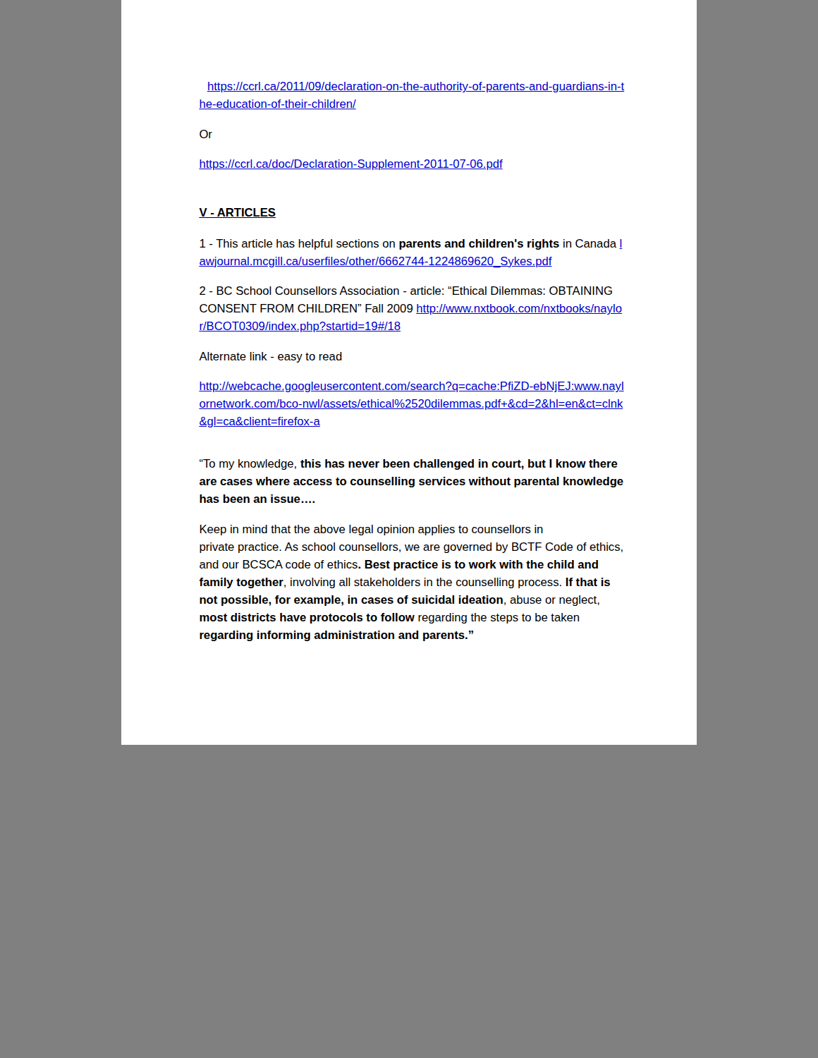https://ccrl.ca/2011/09/declaration-on-the-authority-of-parents-and-guardians-in-the-education-of-their-children/
Or
https://ccrl.ca/doc/Declaration-Supplement-2011-07-06.pdf
V - ARTICLES
1 - This article has helpful sections on parents and children's rights in Canada lawjournal.mcgill.ca/userfiles/other/6662744-1224869620_Sykes.pdf
2 - BC School Counsellors Association - article: “Ethical Dilemmas: OBTAINING CONSENT FROM CHILDREN” Fall 2009 http://www.nxtbook.com/nxtbooks/naylor/BCOT0309/index.php?startid=19#/18
Alternate link - easy to read
http://webcache.googleusercontent.com/search?q=cache:PfiZD-ebNjEJ:www.naylornetwork.com/bco-nwl/assets/ethical%2520dilemmas.pdf+&cd=2&hl=en&ct=clnk&gl=ca&client=firefox-a
“To my knowledge, this has never been challenged in court, but I know there are cases where access to counselling services without parental knowledge has been an issue….
Keep in mind that the above legal opinion applies to counsellors in
private practice. As school counsellors, we are governed by BCTF Code of ethics,
and our BCSCA code of ethics. Best practice is to work with the child and family together, involving all stakeholders in the counselling process. If that is not possible, for example, in cases of suicidal ideation, abuse or neglect, most districts have protocols to follow regarding the steps to be taken regarding informing administration and parents.”